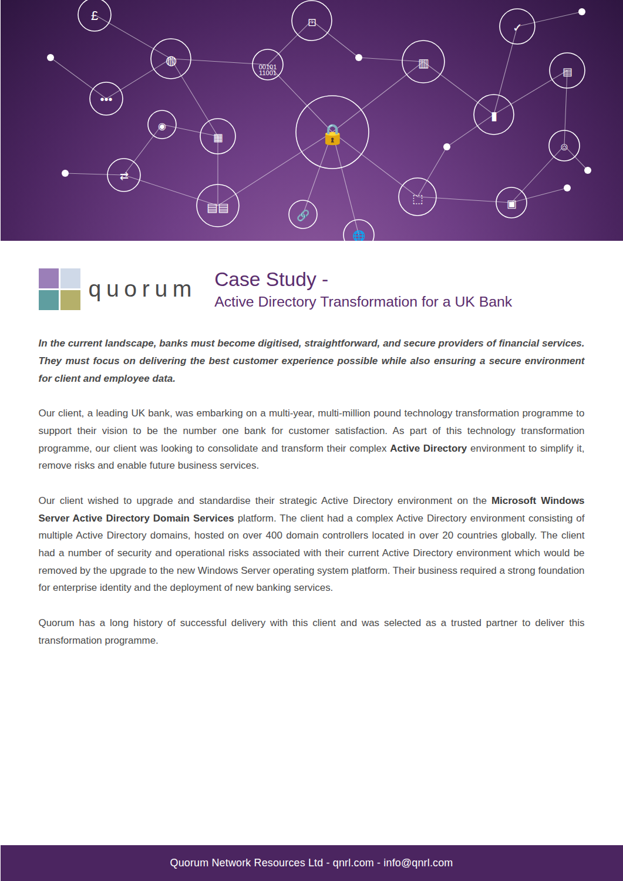£ ••• 00101 11001 ▦ ▤▤ ⇄ ◉ 🔗 🌐 ⬚ ▣ ☺ ▤ ✓ ▮ ▥ ⊡ ◍ 🔒
quorum
Case Study - Active Directory Transformation for a UK Bank
In the current landscape, banks must become digitised, straightforward, and secure providers of financial services. They must focus on delivering the best customer experience possible while also ensuring a secure environment for client and employee data.
Our client, a leading UK bank, was embarking on a multi-year, multi-million pound technology transformation programme to support their vision to be the number one bank for customer satisfaction. As part of this technology transformation programme, our client was looking to consolidate and transform their complex Active Directory environment to simplify it, remove risks and enable future business services.
Our client wished to upgrade and standardise their strategic Active Directory environment on the Microsoft Windows Server Active Directory Domain Services platform. The client had a complex Active Directory environment consisting of multiple Active Directory domains, hosted on over 400 domain controllers located in over 20 countries globally. The client had a number of security and operational risks associated with their current Active Directory environment which would be removed by the upgrade to the new Windows Server operating system platform. Their business required a strong foundation for enterprise identity and the deployment of new banking services.
Quorum has a long history of successful delivery with this client and was selected as a trusted partner to deliver this transformation programme.
Quorum Network Resources Ltd - qnrl.com - info@qnrl.com